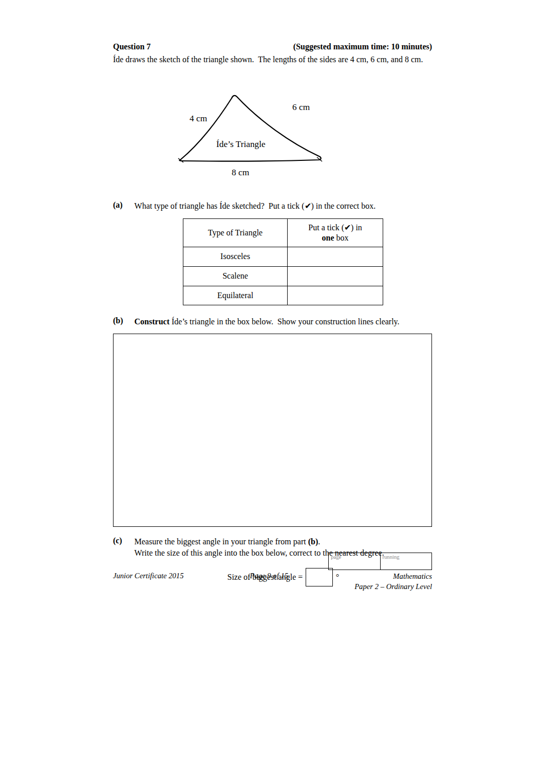Question 7 (Suggested maximum time: 10 minutes)
Íde draws the sketch of the triangle shown. The lengths of the sides are 4 cm, 6 cm, and 8 cm.
4 cm 6 cm 8 cm Íde’s Triangle
(a)
What type of triangle has Íde sketched? Put a tick (✔) in the correct box.
| Type of Triangle | Put a tick ( ✔ ) in one box |
| --- | --- |
| Isosceles | |
| Scalene | |
| Equilateral | |
(b)
Construct Íde’s triangle in the box below. Show your construction lines clearly.
(c)
Measure the biggest angle in your triangle from part (b).
Write the size of this angle into the box below, correct to the nearest degree.
Size of biggest angle = °
| page | running |
Junior Certificate 2015
Page 9 of 15
Mathematics
Paper 2 – Ordinary Level